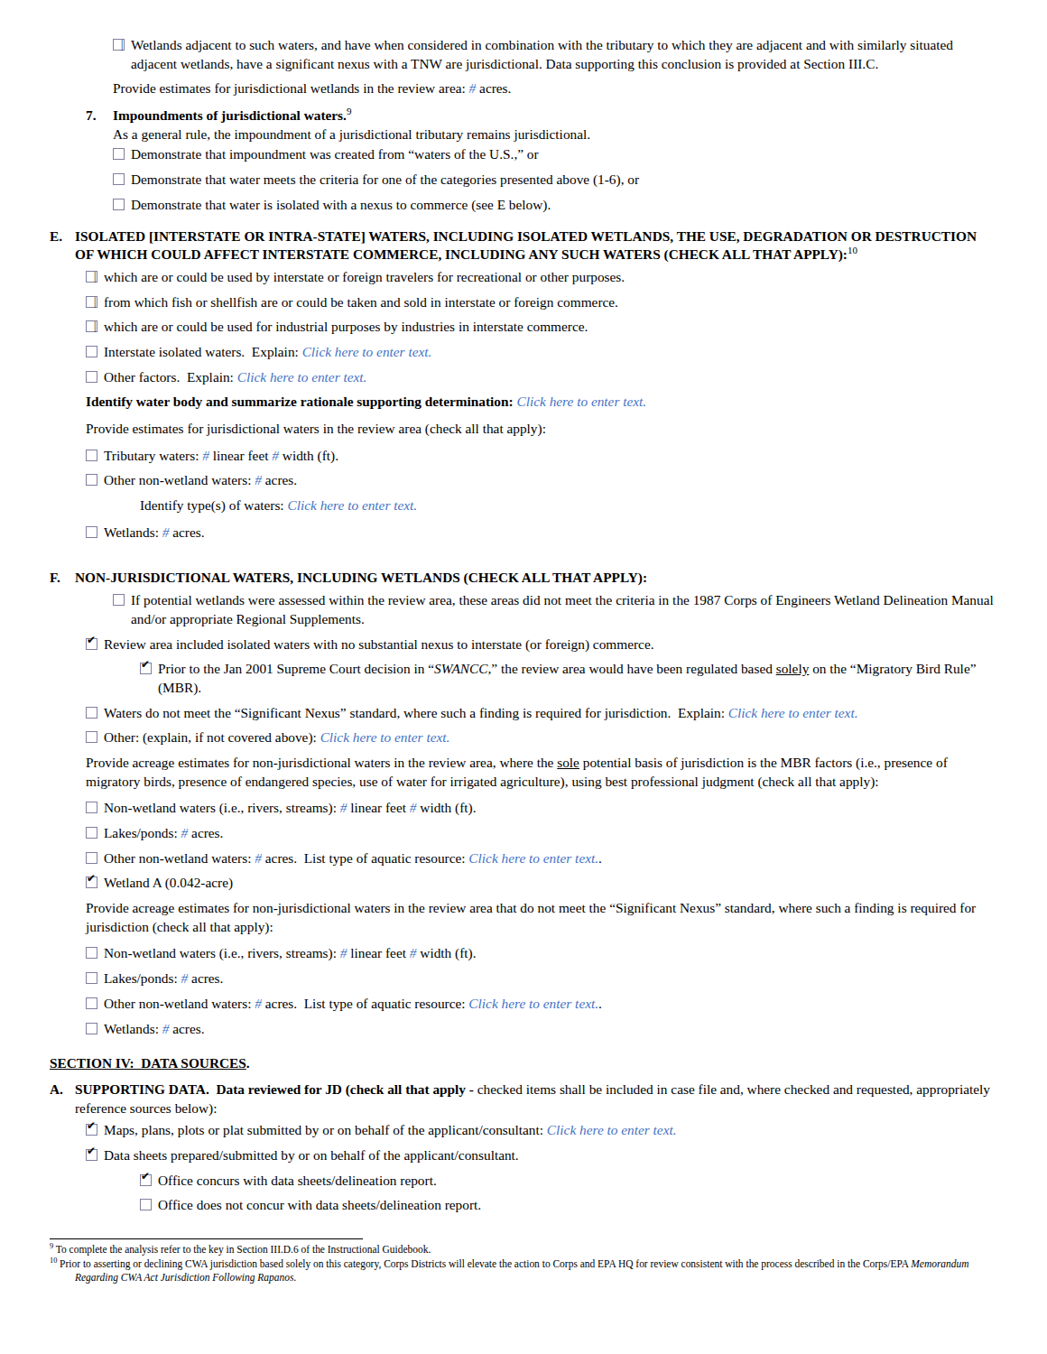Wetlands adjacent to such waters, and have when considered in combination with the tributary to which they are adjacent and with similarly situated adjacent wetlands, have a significant nexus with a TNW are jurisdictional. Data supporting this conclusion is provided at Section III.C.
Provide estimates for jurisdictional wetlands in the review area: # acres.
7.
Impoundments of jurisdictional waters.9
As a general rule, the impoundment of a jurisdictional tributary remains jurisdictional.
Demonstrate that impoundment was created from “waters of the U.S.,” or
Demonstrate that water meets the criteria for one of the categories presented above (1-6), or
Demonstrate that water is isolated with a nexus to commerce (see E below).
E.
ISOLATED [INTERSTATE OR INTRA-STATE] WATERS, INCLUDING ISOLATED WETLANDS, THE USE, DEGRADATION OR DESTRUCTION OF WHICH COULD AFFECT INTERSTATE COMMERCE, INCLUDING ANY SUCH WATERS (CHECK ALL THAT APPLY):10
which are or could be used by interstate or foreign travelers for recreational or other purposes.
from which fish or shellfish are or could be taken and sold in interstate or foreign commerce.
which are or could be used for industrial purposes by industries in interstate commerce.
Interstate isolated waters. Explain: Click here to enter text.
Other factors. Explain: Click here to enter text.
Identify water body and summarize rationale supporting determination: Click here to enter text.
Provide estimates for jurisdictional waters in the review area (check all that apply):
Tributary waters: # linear feet # width (ft).
Other non-wetland waters: # acres.
Identify type(s) of waters: Click here to enter text.
Wetlands: # acres.
F.
NON-JURISDICTIONAL WATERS, INCLUDING WETLANDS (CHECK ALL THAT APPLY):
If potential wetlands were assessed within the review area, these areas did not meet the criteria in the 1987 Corps of Engineers Wetland Delineation Manual and/or appropriate Regional Supplements.
Review area included isolated waters with no substantial nexus to interstate (or foreign) commerce.
Prior to the Jan 2001 Supreme Court decision in “SWANCC,” the review area would have been regulated based solely on the “Migratory Bird Rule” (MBR).
Waters do not meet the “Significant Nexus” standard, where such a finding is required for jurisdiction. Explain: Click here to enter text.
Other: (explain, if not covered above): Click here to enter text.
Provide acreage estimates for non-jurisdictional waters in the review area, where the sole potential basis of jurisdiction is the MBR factors (i.e., presence of migratory birds, presence of endangered species, use of water for irrigated agriculture), using best professional judgment (check all that apply):
Non-wetland waters (i.e., rivers, streams): # linear feet # width (ft).
Lakes/ponds: # acres.
Other non-wetland waters: # acres. List type of aquatic resource: Click here to enter text..
Wetland A (0.042-acre)
Provide acreage estimates for non-jurisdictional waters in the review area that do not meet the “Significant Nexus” standard, where such a finding is required for jurisdiction (check all that apply):
Non-wetland waters (i.e., rivers, streams): # linear feet # width (ft).
Lakes/ponds: # acres.
Other non-wetland waters: # acres. List type of aquatic resource: Click here to enter text..
Wetlands: # acres.
SECTION IV: DATA SOURCES.
A.
SUPPORTING DATA. Data reviewed for JD (check all that apply - checked items shall be included in case file and, where checked and requested, appropriately reference sources below):
Maps, plans, plots or plat submitted by or on behalf of the applicant/consultant: Click here to enter text.
Data sheets prepared/submitted by or on behalf of the applicant/consultant.
Office concurs with data sheets/delineation report.
Office does not concur with data sheets/delineation report.
9 To complete the analysis refer to the key in Section III.D.6 of the Instructional Guidebook.
10 Prior to asserting or declining CWA jurisdiction based solely on this category, Corps Districts will elevate the action to Corps and EPA HQ for review consistent with the process described in the Corps/EPA Memorandum Regarding CWA Act Jurisdiction Following Rapanos.